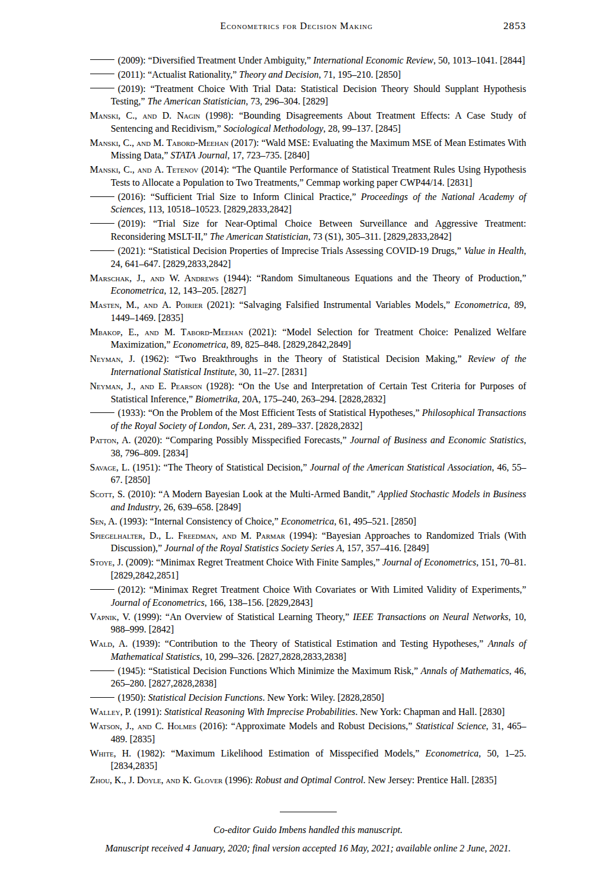Econometrics for Decision Making 2853
(2009): “Diversified Treatment Under Ambiguity,” International Economic Review, 50, 1013–1041. [2844]
(2011): “Actualist Rationality,” Theory and Decision, 71, 195–210. [2850]
(2019): “Treatment Choice With Trial Data: Statistical Decision Theory Should Supplant Hypothesis Testing,” The American Statistician, 73, 296–304. [2829]
Manski, C., and D. Nagin (1998): “Bounding Disagreements About Treatment Effects: A Case Study of Sentencing and Recidivism,” Sociological Methodology, 28, 99–137. [2845]
Manski, C., and M. Tabord-Meehan (2017): “Wald MSE: Evaluating the Maximum MSE of Mean Estimates With Missing Data,” STATA Journal, 17, 723–735. [2840]
Manski, C., and A. Tetenov (2014): “The Quantile Performance of Statistical Treatment Rules Using Hypothesis Tests to Allocate a Population to Two Treatments,” Cemmap working paper CWP44/14. [2831]
(2016): “Sufficient Trial Size to Inform Clinical Practice,” Proceedings of the National Academy of Sciences, 113, 10518–10523. [2829,2833,2842]
(2019): “Trial Size for Near-Optimal Choice Between Surveillance and Aggressive Treatment: Reconsidering MSLT-II,” The American Statistician, 73 (S1), 305–311. [2829,2833,2842]
(2021): “Statistical Decision Properties of Imprecise Trials Assessing COVID-19 Drugs,” Value in Health, 24, 641–647. [2829,2833,2842]
Marschak, J., and W. Andrews (1944): “Random Simultaneous Equations and the Theory of Production,” Econometrica, 12, 143–205. [2827]
Masten, M., and A. Poirier (2021): “Salvaging Falsified Instrumental Variables Models,” Econometrica, 89, 1449–1469. [2835]
Mbakop, E., and M. Tabord-Meehan (2021): “Model Selection for Treatment Choice: Penalized Welfare Maximization,” Econometrica, 89, 825–848. [2829,2842,2849]
Neyman, J. (1962): “Two Breakthroughs in the Theory of Statistical Decision Making,” Review of the International Statistical Institute, 30, 11–27. [2831]
Neyman, J., and E. Pearson (1928): “On the Use and Interpretation of Certain Test Criteria for Purposes of Statistical Inference,” Biometrika, 20A, 175–240, 263–294. [2828,2832]
(1933): “On the Problem of the Most Efficient Tests of Statistical Hypotheses,” Philosophical Transactions of the Royal Society of London, Ser. A, 231, 289–337. [2828,2832]
Patton, A. (2020): “Comparing Possibly Misspecified Forecasts,” Journal of Business and Economic Statistics, 38, 796–809. [2834]
Savage, L. (1951): “The Theory of Statistical Decision,” Journal of the American Statistical Association, 46, 55–67. [2850]
Scott, S. (2010): “A Modern Bayesian Look at the Multi-Armed Bandit,” Applied Stochastic Models in Business and Industry, 26, 639–658. [2849]
Sen, A. (1993): “Internal Consistency of Choice,” Econometrica, 61, 495–521. [2850]
Spiegelhalter, D., L. Freedman, and M. Parmar (1994): “Bayesian Approaches to Randomized Trials (With Discussion),” Journal of the Royal Statistics Society Series A, 157, 357–416. [2849]
Stoye, J. (2009): “Minimax Regret Treatment Choice With Finite Samples,” Journal of Econometrics, 151, 70–81. [2829,2842,2851]
(2012): “Minimax Regret Treatment Choice With Covariates or With Limited Validity of Experiments,” Journal of Econometrics, 166, 138–156. [2829,2843]
Vapnik, V. (1999): “An Overview of Statistical Learning Theory,” IEEE Transactions on Neural Networks, 10, 988–999. [2842]
Wald, A. (1939): “Contribution to the Theory of Statistical Estimation and Testing Hypotheses,” Annals of Mathematical Statistics, 10, 299–326. [2827,2828,2833,2838]
(1945): “Statistical Decision Functions Which Minimize the Maximum Risk,” Annals of Mathematics, 46, 265–280. [2827,2828,2838]
(1950): Statistical Decision Functions. New York: Wiley. [2828,2850]
Walley, P. (1991): Statistical Reasoning With Imprecise Probabilities. New York: Chapman and Hall. [2830]
Watson, J., and C. Holmes (2016): “Approximate Models and Robust Decisions,” Statistical Science, 31, 465–489. [2835]
White, H. (1982): “Maximum Likelihood Estimation of Misspecified Models,” Econometrica, 50, 1–25. [2834,2835]
Zhou, K., J. Doyle, and K. Glover (1996): Robust and Optimal Control. New Jersey: Prentice Hall. [2835]
Co-editor Guido Imbens handled this manuscript.
Manuscript received 4 January, 2020; final version accepted 16 May, 2021; available online 2 June, 2021.